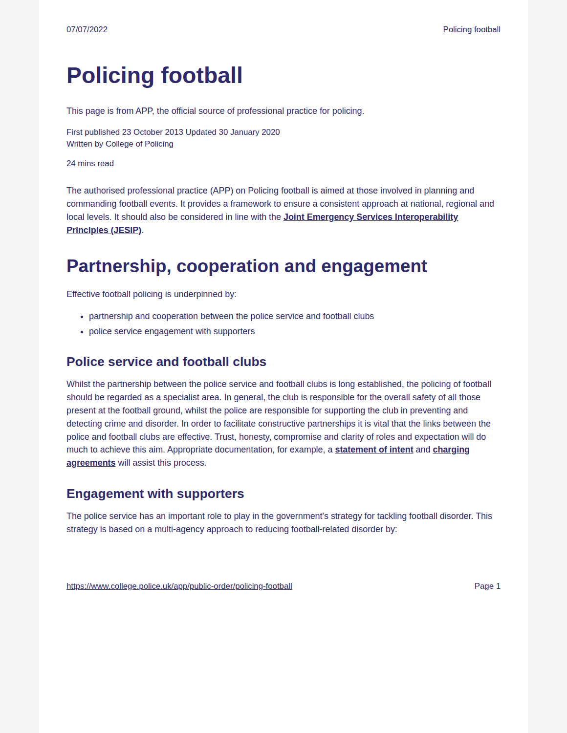07/07/2022 Policing football
Policing football
This page is from APP, the official source of professional practice for policing.
First published 23 October 2013 Updated 30 January 2020
Written by College of Policing
24 mins read
The authorised professional practice (APP) on Policing football is aimed at those involved in planning and commanding football events. It provides a framework to ensure a consistent approach at national, regional and local levels. It should also be considered in line with the Joint Emergency Services Interoperability Principles (JESIP).
Partnership, cooperation and engagement
Effective football policing is underpinned by:
partnership and cooperation between the police service and football clubs
police service engagement with supporters
Police service and football clubs
Whilst the partnership between the police service and football clubs is long established, the policing of football should be regarded as a specialist area. In general, the club is responsible for the overall safety of all those present at the football ground, whilst the police are responsible for supporting the club in preventing and detecting crime and disorder. In order to facilitate constructive partnerships it is vital that the links between the police and football clubs are effective. Trust, honesty, compromise and clarity of roles and expectation will do much to achieve this aim. Appropriate documentation, for example, a statement of intent and charging agreements will assist this process.
Engagement with supporters
The police service has an important role to play in the government's strategy for tackling football disorder. This strategy is based on a multi-agency approach to reducing football-related disorder by:
https://www.college.police.uk/app/public-order/policing-football Page 1